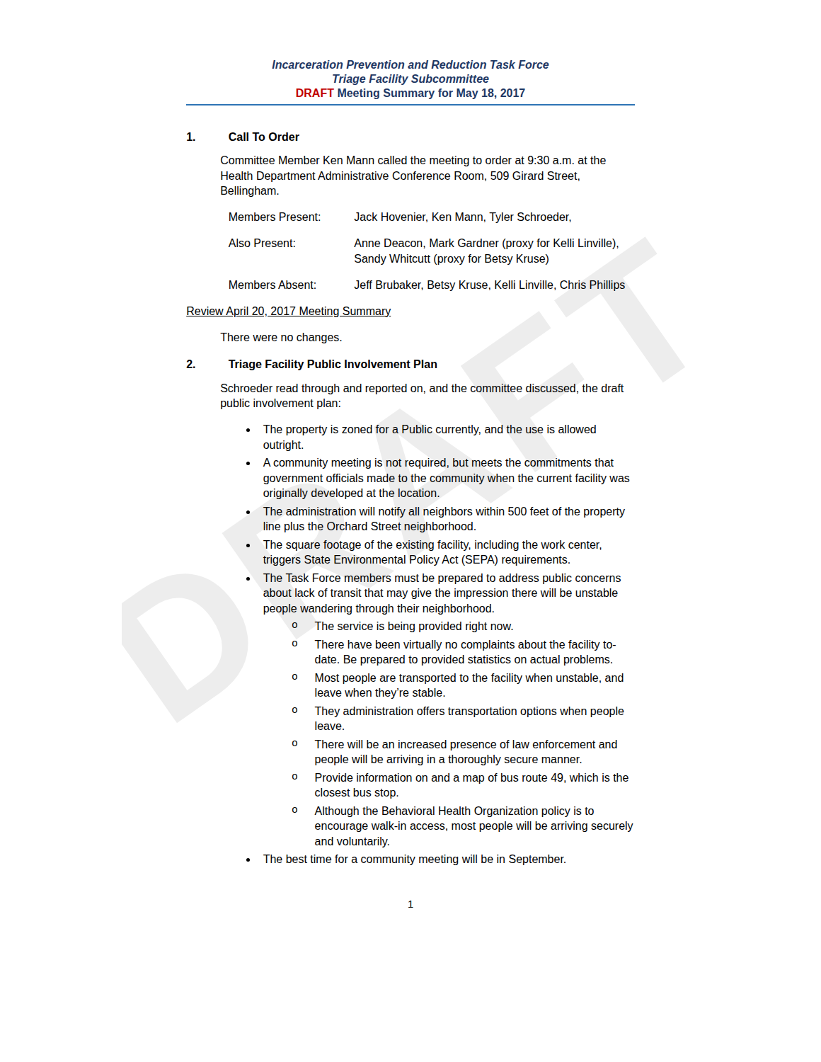DRAFT
Incarceration Prevention and Reduction Task Force Triage Facility Subcommittee DRAFT Meeting Summary for May 18, 2017
1. Call To Order
Committee Member Ken Mann called the meeting to order at 9:30 a.m. at the Health Department Administrative Conference Room, 509 Girard Street, Bellingham.
Members Present:
Jack Hovenier, Ken Mann, Tyler Schroeder,
Also Present:
Anne Deacon, Mark Gardner (proxy for Kelli Linville), Sandy Whitcutt (proxy for Betsy Kruse)
Members Absent:
Jeff Brubaker, Betsy Kruse, Kelli Linville, Chris Phillips
Review April 20, 2017 Meeting Summary
There were no changes.
2. Triage Facility Public Involvement Plan
Schroeder read through and reported on, and the committee discussed, the draft public involvement plan:
The property is zoned for a Public currently, and the use is allowed outright.
A community meeting is not required, but meets the commitments that government officials made to the community when the current facility was originally developed at the location.
The administration will notify all neighbors within 500 feet of the property line plus the Orchard Street neighborhood.
The square footage of the existing facility, including the work center, triggers State Environmental Policy Act (SEPA) requirements.
The Task Force members must be prepared to address public concerns about lack of transit that may give the impression there will be unstable people wandering through their neighborhood.
The service is being provided right now.
There have been virtually no complaints about the facility to-date. Be prepared to provided statistics on actual problems.
Most people are transported to the facility when unstable, and leave when they’re stable.
They administration offers transportation options when people leave.
There will be an increased presence of law enforcement and people will be arriving in a thoroughly secure manner.
Provide information on and a map of bus route 49, which is the closest bus stop.
Although the Behavioral Health Organization policy is to encourage walk-in access, most people will be arriving securely and voluntarily.
The best time for a community meeting will be in September.
1